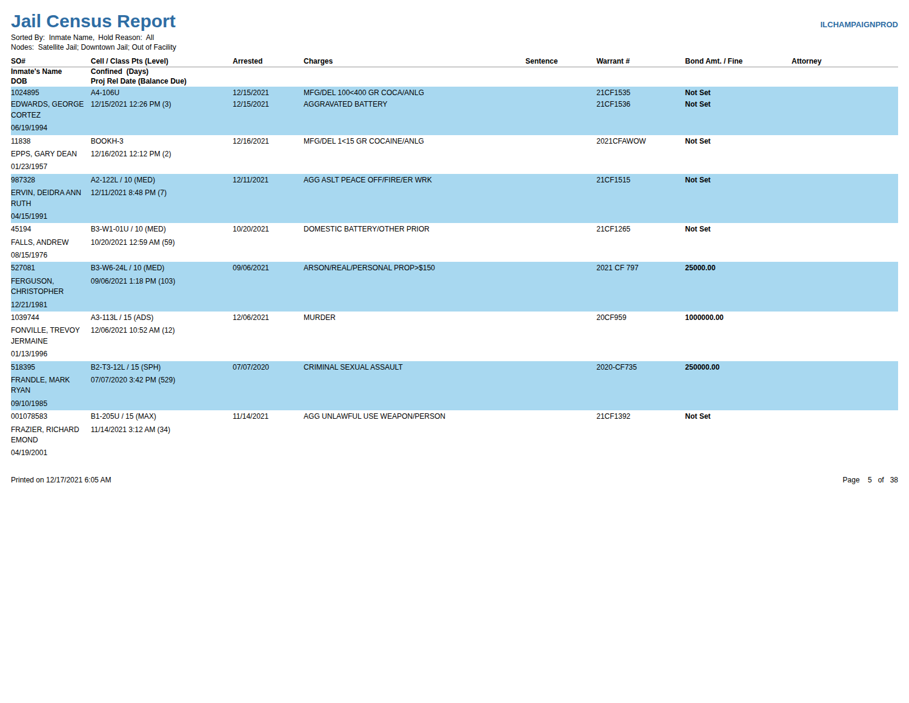Jail Census Report
ILCHAMPAIGNPROD
Sorted By: Inmate Name, Hold Reason: All
Nodes: Satellite Jail; Downtown Jail; Out of Facility
| SO# | Cell / Class Pts (Level) | Arrested | Charges | Sentence | Warrant # | Bond Amt. / Fine | Attorney |
| --- | --- | --- | --- | --- | --- | --- | --- |
| Inmate's Name | Confined (Days) | | | | | | |
| DOB | Proj Rel Date (Balance Due) | | | | | | |
| 1024895 | A4-106U | 12/15/2021 | MFG/DEL 100<400 GR COCA/ANLG | | 21CF1535 | Not Set | |
| EDWARDS, GEORGE CORTEZ | 12/15/2021 12:26 PM (3) | 12/15/2021 | AGGRAVATED BATTERY | | 21CF1536 | Not Set | |
| 06/19/1994 | | | | | | | |
| 11838 | BOOKH-3 | 12/16/2021 | MFG/DEL 1<15 GR COCAINE/ANLG | | 2021CFAWOW | Not Set | |
| EPPS, GARY DEAN | 12/16/2021 12:12 PM (2) | | | | | | |
| 01/23/1957 | | | | | | | |
| 987328 | A2-122L / 10 (MED) | 12/11/2021 | AGG ASLT PEACE OFF/FIRE/ER WRK | | 21CF1515 | Not Set | |
| ERVIN, DEIDRA ANN RUTH | 12/11/2021 8:48 PM (7) | | | | | | |
| 04/15/1991 | | | | | | | |
| 45194 | B3-W1-01U / 10 (MED) | 10/20/2021 | DOMESTIC BATTERY/OTHER PRIOR | | 21CF1265 | Not Set | |
| FALLS, ANDREW | 10/20/2021 12:59 AM (59) | | | | | | |
| 08/15/1976 | | | | | | | |
| 527081 | B3-W6-24L / 10 (MED) | 09/06/2021 | ARSON/REAL/PERSONAL PROP>$150 | | 2021 CF 797 | 25000.00 | |
| FERGUSON, CHRISTOPHER | 09/06/2021 1:18 PM (103) | | | | | | |
| 12/21/1981 | | | | | | | |
| 1039744 | A3-113L / 15 (ADS) | 12/06/2021 | MURDER | | 20CF959 | 1000000.00 | |
| FONVILLE, TREVOY JERMAINE | 12/06/2021 10:52 AM (12) | | | | | | |
| 01/13/1996 | | | | | | | |
| 518395 | B2-T3-12L / 15 (SPH) | 07/07/2020 | CRIMINAL SEXUAL ASSAULT | | 2020-CF735 | 250000.00 | |
| FRANDLE, MARK RYAN | 07/07/2020 3:42 PM (529) | | | | | | |
| 09/10/1985 | | | | | | | |
| 001078583 | B1-205U / 15 (MAX) | 11/14/2021 | AGG UNLAWFUL USE WEAPON/PERSON | | 21CF1392 | Not Set | |
| FRAZIER, RICHARD EMOND | 11/14/2021 3:12 AM (34) | | | | | | |
| 04/19/2001 | | | | | | | |
Printed on 12/17/2021 6:05 AM
Page 5 of 38